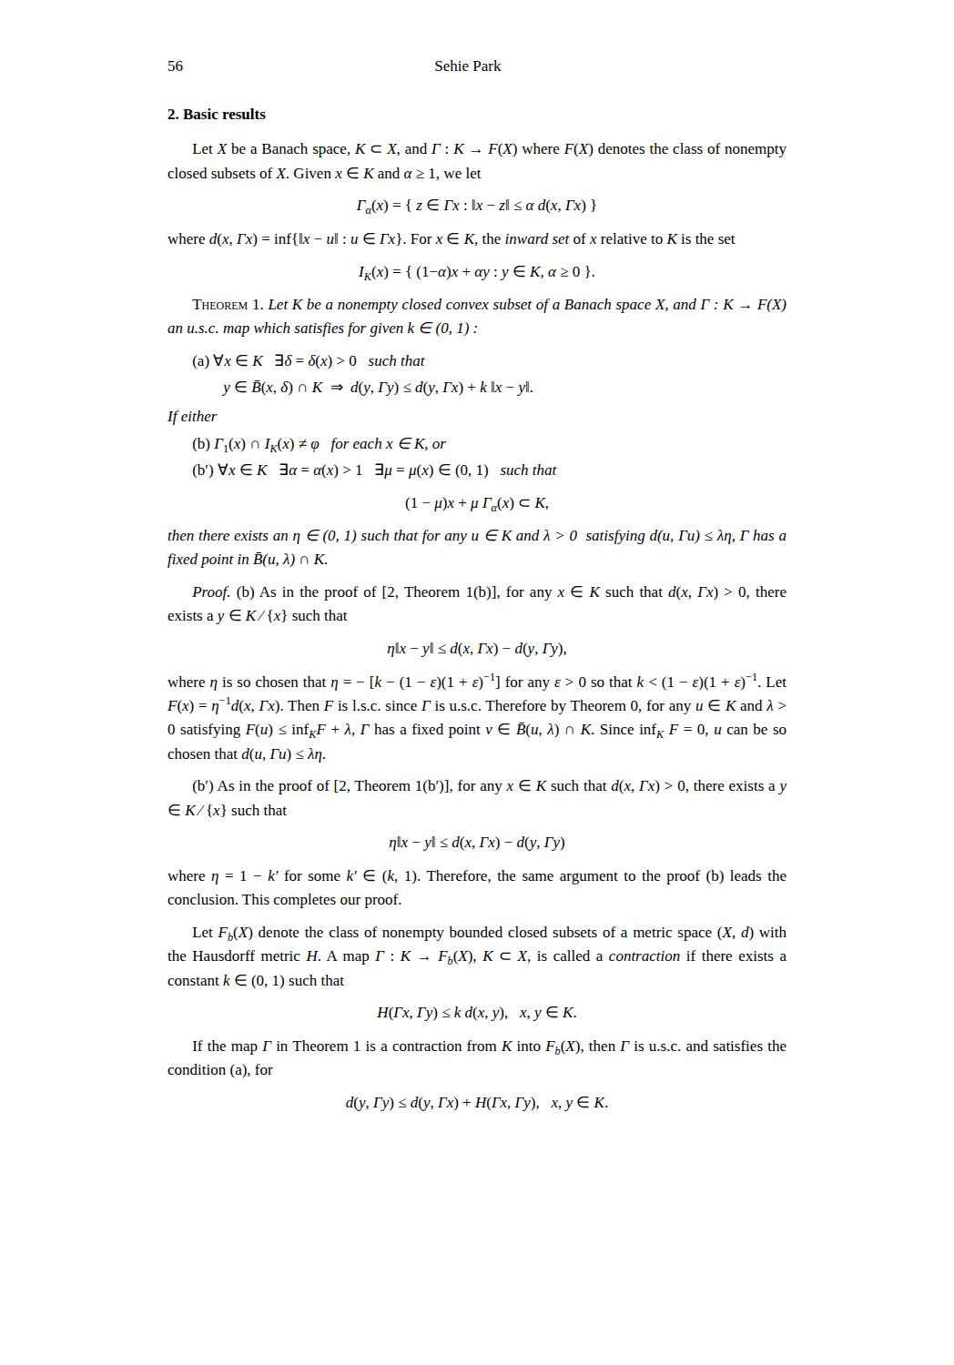56 Sehie Park
2. Basic results
Let X be a Banach space, K ⊂ X, and Γ : K → F(X) where F(X) denotes the class of nonempty closed subsets of X. Given x ∈ K and α ≥ 1, we let
Γα(x) = { z ∈ Γx : ‖x − z‖ ≤ α d(x, Γx) }
where d(x, Γx) = inf{‖x − u‖ : u ∈ Γx}. For x ∈ K, the inward set of x relative to K is the set
IK(x) = { (1−α)x + αy : y ∈ K, α ≥ 0 }.
Theorem 1. Let K be a nonempty closed convex subset of a Banach space X, and Γ : K → F(X) an u.s.c. map which satisfies for given k ∈ (0, 1) :
(a) ∀x ∈ K ∃δ = δ(x) > 0 such that
y ∈ B̄(x, δ) ∩ K ⇒ d(y, Γy) ≤ d(y, Γx) + k ‖x − y‖.
If either
(b) Γ1(x) ∩ IK(x) ≠ φ for each x ∈ K, or
(b′) ∀x ∈ K ∃α = α(x) > 1 ∃μ = μ(x) ∈ (0, 1) such that
(1 − μ)x + μ Γα(x) ⊂ K,
then there exists an η ∈ (0, 1) such that for any u ∈ K and λ > 0 satisfying d(u, Γu) ≤ λη, Γ has a fixed point in B̄(u, λ) ∩ K.
Proof. (b) As in the proof of [2, Theorem 1(b)], for any x ∈ K such that d(x, Γx) > 0, there exists a y ∈ K ∕ {x} such that
η‖x − y‖ ≤ d(x, Γx) − d(y, Γy),
where η is so chosen that η = − [k − (1 − ε)(1 + ε)−1] for any ε > 0 so that k < (1 − ε)(1 + ε)−1. Let F(x) = η−1d(x, Γx). Then F is l.s.c. since Γ is u.s.c. Therefore by Theorem 0, for any u ∈ K and λ > 0 satisfying F(u) ≤ infKF + λ, Γ has a fixed point v ∈ B̄(u, λ) ∩ K. Since infK F = 0, u can be so chosen that d(u, Γu) ≤ λη.
(b′) As in the proof of [2, Theorem 1(b′)], for any x ∈ K such that d(x, Γx) > 0, there exists a y ∈ K ∕ {x} such that
η‖x − y‖ ≤ d(x, Γx) − d(y, Γy)
where η = 1 − k′ for some k′ ∈ (k, 1). Therefore, the same argument to the proof (b) leads the conclusion. This completes our proof.
Let Fb(X) denote the class of nonempty bounded closed subsets of a metric space (X, d) with the Hausdorff metric H. A map Γ : K → Fb(X), K ⊂ X, is called a contraction if there exists a constant k ∈ (0, 1) such that
H(Γx, Γy) ≤ k d(x, y), x, y ∈ K.
If the map Γ in Theorem 1 is a contraction from K into Fb(X), then Γ is u.s.c. and satisfies the condition (a), for
d(y, Γy) ≤ d(y, Γx) + H(Γx, Γy), x, y ∈ K.